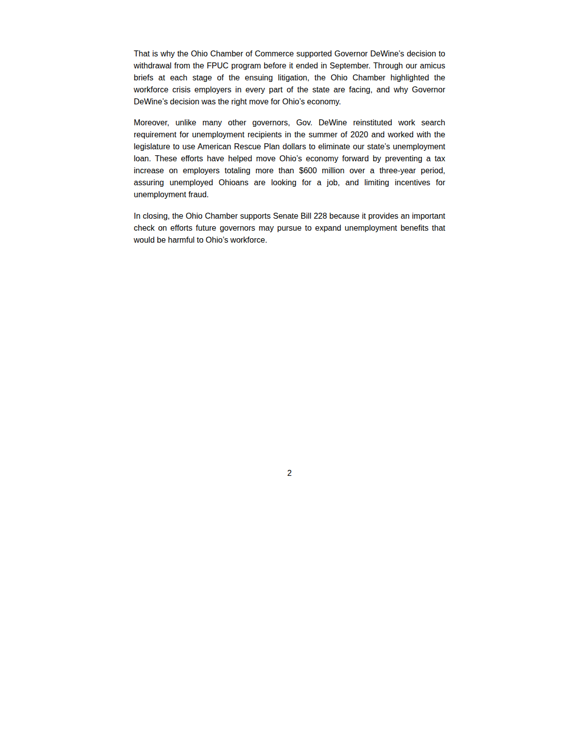That is why the Ohio Chamber of Commerce supported Governor DeWine’s decision to withdrawal from the FPUC program before it ended in September. Through our amicus briefs at each stage of the ensuing litigation, the Ohio Chamber highlighted the workforce crisis employers in every part of the state are facing, and why Governor DeWine’s decision was the right move for Ohio’s economy.
Moreover, unlike many other governors, Gov. DeWine reinstituted work search requirement for unemployment recipients in the summer of 2020 and worked with the legislature to use American Rescue Plan dollars to eliminate our state’s unemployment loan. These efforts have helped move Ohio’s economy forward by preventing a tax increase on employers totaling more than $600 million over a three-year period, assuring unemployed Ohioans are looking for a job, and limiting incentives for unemployment fraud.
In closing, the Ohio Chamber supports Senate Bill 228 because it provides an important check on efforts future governors may pursue to expand unemployment benefits that would be harmful to Ohio’s workforce.
2